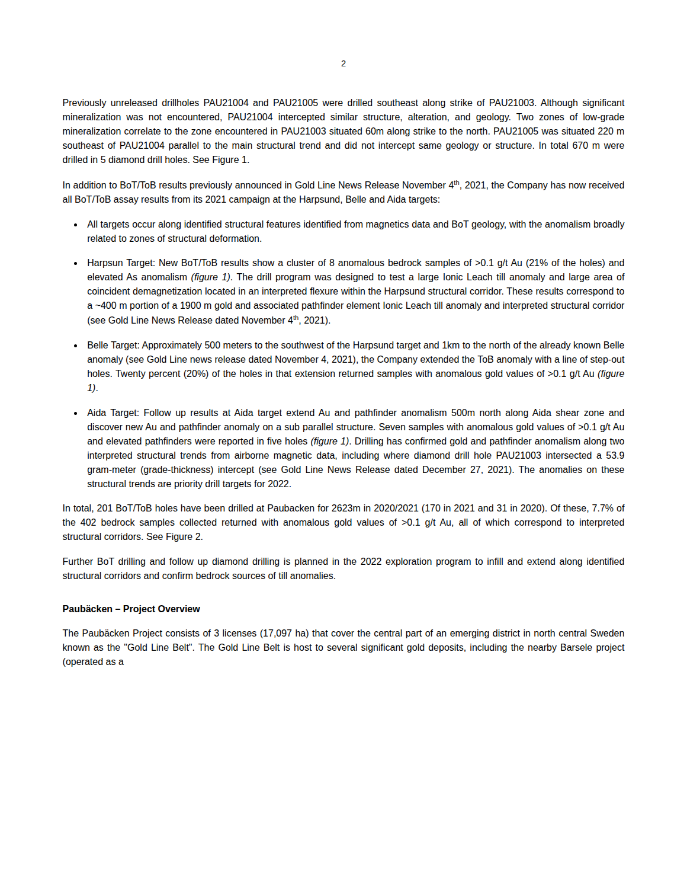2
Previously unreleased drillholes PAU21004 and PAU21005 were drilled southeast along strike of PAU21003. Although significant mineralization was not encountered, PAU21004 intercepted similar structure, alteration, and geology. Two zones of low-grade mineralization correlate to the zone encountered in PAU21003 situated 60m along strike to the north. PAU21005 was situated 220 m southeast of PAU21004 parallel to the main structural trend and did not intercept same geology or structure. In total 670 m were drilled in 5 diamond drill holes. See Figure 1.
In addition to BoT/ToB results previously announced in Gold Line News Release November 4th, 2021, the Company has now received all BoT/ToB assay results from its 2021 campaign at the Harpsund, Belle and Aida targets:
All targets occur along identified structural features identified from magnetics data and BoT geology, with the anomalism broadly related to zones of structural deformation.
Harpsun Target: New BoT/ToB results show a cluster of 8 anomalous bedrock samples of >0.1 g/t Au (21% of the holes) and elevated As anomalism (figure 1). The drill program was designed to test a large Ionic Leach till anomaly and large area of coincident demagnetization located in an interpreted flexure within the Harpsund structural corridor. These results correspond to a ~400 m portion of a 1900 m gold and associated pathfinder element Ionic Leach till anomaly and interpreted structural corridor (see Gold Line News Release dated November 4th, 2021).
Belle Target: Approximately 500 meters to the southwest of the Harpsund target and 1km to the north of the already known Belle anomaly (see Gold Line news release dated November 4, 2021), the Company extended the ToB anomaly with a line of step-out holes. Twenty percent (20%) of the holes in that extension returned samples with anomalous gold values of >0.1 g/t Au (figure 1).
Aida Target: Follow up results at Aida target extend Au and pathfinder anomalism 500m north along Aida shear zone and discover new Au and pathfinder anomaly on a sub parallel structure. Seven samples with anomalous gold values of >0.1 g/t Au and elevated pathfinders were reported in five holes (figure 1). Drilling has confirmed gold and pathfinder anomalism along two interpreted structural trends from airborne magnetic data, including where diamond drill hole PAU21003 intersected a 53.9 gram-meter (grade-thickness) intercept (see Gold Line News Release dated December 27, 2021). The anomalies on these structural trends are priority drill targets for 2022.
In total, 201 BoT/ToB holes have been drilled at Paubacken for 2623m in 2020/2021 (170 in 2021 and 31 in 2020). Of these, 7.7% of the 402 bedrock samples collected returned with anomalous gold values of >0.1 g/t Au, all of which correspond to interpreted structural corridors. See Figure 2.
Further BoT drilling and follow up diamond drilling is planned in the 2022 exploration program to infill and extend along identified structural corridors and confirm bedrock sources of till anomalies.
Paubäcken – Project Overview
The Paubäcken Project consists of 3 licenses (17,097 ha) that cover the central part of an emerging district in north central Sweden known as the "Gold Line Belt". The Gold Line Belt is host to several significant gold deposits, including the nearby Barsele project (operated as a